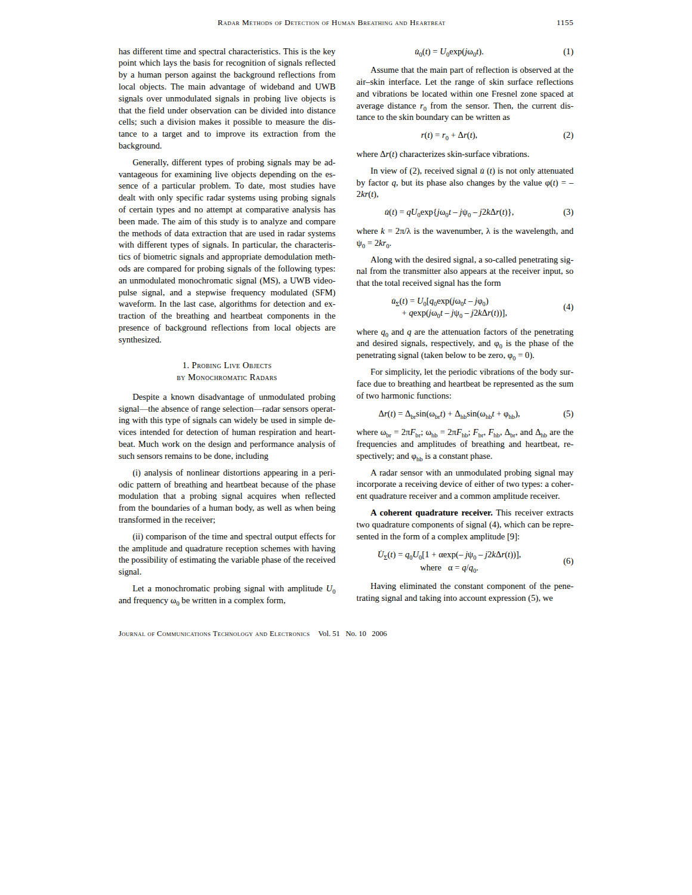Radar Methods of Detection of Human Breathing and Heartbeat 1155
has different time and spectral characteristics. This is the key point which lays the basis for recognition of signals reflected by a human person against the background reflections from local objects. The main advantage of wideband and UWB signals over unmodulated signals in probing live objects is that the field under observation can be divided into distance cells; such a division makes it possible to measure the distance to a target and to improve its extraction from the background.
Generally, different types of probing signals may be advantageous for examining live objects depending on the essence of a particular problem. To date, most studies have dealt with only specific radar systems using probing signals of certain types and no attempt at comparative analysis has been made. The aim of this study is to analyze and compare the methods of data extraction that are used in radar systems with different types of signals. In particular, the characteristics of biometric signals and appropriate demodulation methods are compared for probing signals of the following types: an unmodulated monochromatic signal (MS), a UWB video-pulse signal, and a stepwise frequency modulated (SFM) waveform. In the last case, algorithms for detection and extraction of the breathing and heartbeat components in the presence of background reflections from local objects are synthesized.
1. Probing Live Objects
by Monochromatic Radars
Despite a known disadvantage of unmodulated probing signal—the absence of range selection—radar sensors operating with this type of signals can widely be used in simple devices intended for detection of human respiration and heartbeat. Much work on the design and performance analysis of such sensors remains to be done, including
(i) analysis of nonlinear distortions appearing in a periodic pattern of breathing and heartbeat because of the phase modulation that a probing signal acquires when reflected from the boundaries of a human body, as well as when being transformed in the receiver;
(ii) comparison of the time and spectral output effects for the amplitude and quadrature reception schemes with having the possibility of estimating the variable phase of the received signal.
Let a monochromatic probing signal with amplitude U0 and frequency ω0 be written in a complex form,
u̇0(t) = U0exp(jω0t). (1)
Assume that the main part of reflection is observed at the air–skin interface. Let the range of skin surface reflections and vibrations be located within one Fresnel zone spaced at average distance r0 from the sensor. Then, the current distance to the skin boundary can be written as
r(t) = r0 + Δr(t), (2)
where Δr(t) characterizes skin-surface vibrations.
In view of (2), received signal u̇ (t) is not only attenuated by factor q, but its phase also changes by the value φ(t) = –2kr(t),
u̇(t) = qU0exp{jω0t – jψ0 – j2k Δr(t)}, (3)
where k = 2π/λ is the wavenumber, λ is the wavelength, and ψ0 = 2kr0.
Along with the desired signal, a so-called penetrating signal from the transmitter also appears at the receiver input, so that the total received signal has the form
u̇Σ(t) = U0[q0exp(jω0t – jφ0) + qexp(jω0t – jψ0 – j2k Δr(t))], (4)
where q0 and q are the attenuation factors of the penetrating and desired signals, respectively, and φ0 is the phase of the penetrating signal (taken below to be zero, φ0 = 0).
For simplicity, let the periodic vibrations of the body surface due to breathing and heartbeat be represented as the sum of two harmonic functions:
Δr(t) = Δbrsin(ωbrt) + Δhbsin(ωhbt + φhb), (5)
where ωbr = 2πFbr; ωhb = 2πFhb; Fbr, Fhb, Δbr, and Δhb are the frequencies and amplitudes of breathing and heartbeat, respectively; and φhb is a constant phase.
A radar sensor with an unmodulated probing signal may incorporate a receiving device of either of two types: a coherent quadrature receiver and a common amplitude receiver.
A coherent quadrature receiver. This receiver extracts two quadrature components of signal (4), which can be represented in the form of a complex amplitude [9]:
U̇Σ(t) = q0U0[1 + αexp(– jψ0 – j2k Δr(t))], where α = q/q0. (6)
Having eliminated the constant component of the penetrating signal and taking into account expression (5), we
Journal of Communications Technology and Electronics Vol. 51 No. 10 2006